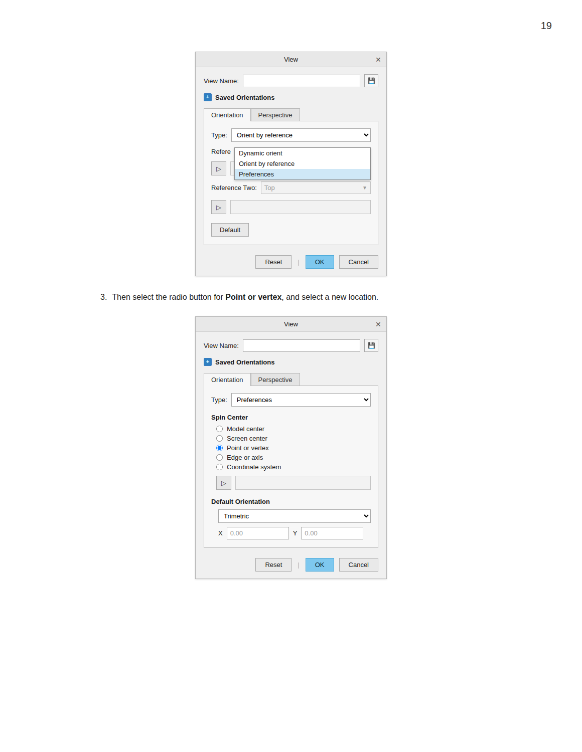19
View ✕
View Name: 💾
+ Saved Orientations
Orientation
Perspective
Type: Orient by reference
Dynamic orient
Orient by reference
Preferences
Refere
▷
Reference Two:
Top ▼
▷
Default
Reset | OK Cancel
3. Then select the radio button for Point or vertex, and select a new location.
View ✕
View Name: 💾
+ Saved Orientations
Orientation
Perspective
Type: Preferences
Spin Center
Model center
Screen center
Point or vertex
Edge or axis
Coordinate system
▷
Default Orientation
Trimetric
X Y
Reset | OK Cancel